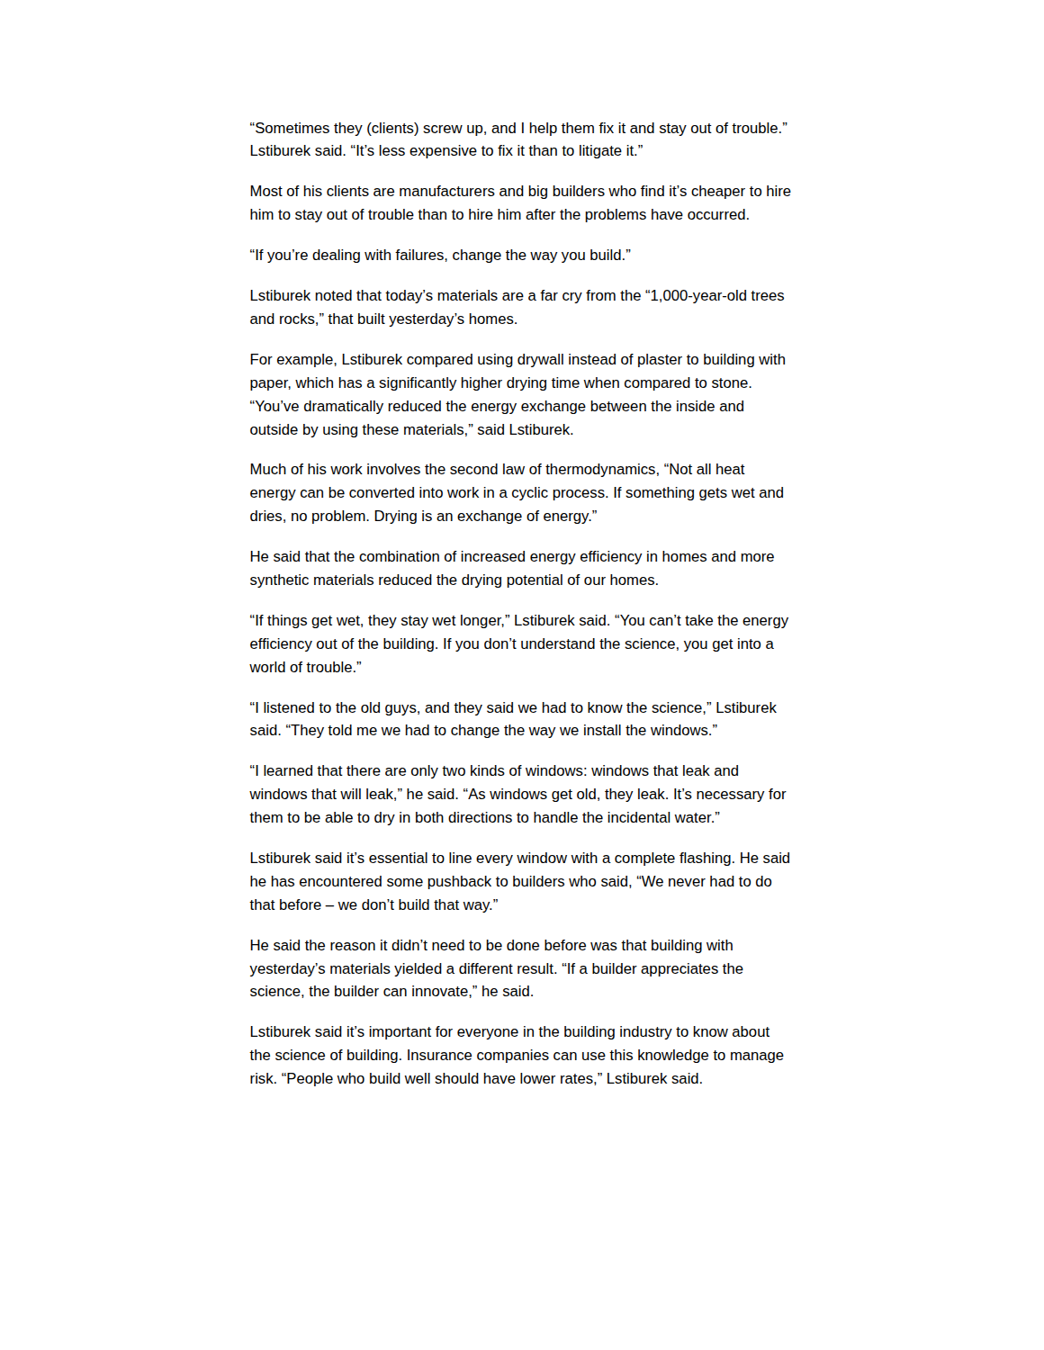“Sometimes they (clients) screw up, and I help them fix it and stay out of trouble.” Lstiburek said. “It’s less expensive to fix it than to litigate it.”
Most of his clients are manufacturers and big builders who find it’s cheaper to hire him to stay out of trouble than to hire him after the problems have occurred.
“If you’re dealing with failures, change the way you build.”
Lstiburek noted that today’s materials are a far cry from the “1,000-year-old trees and rocks,” that built yesterday’s homes.
For example, Lstiburek compared using drywall instead of plaster to building with paper, which has a significantly higher drying time when compared to stone. “You’ve dramatically reduced the energy exchange between the inside and outside by using these materials,” said Lstiburek.
Much of his work involves the second law of thermodynamics, “Not all heat energy can be converted into work in a cyclic process. If something gets wet and dries, no problem. Drying is an exchange of energy.”
He said that the combination of increased energy efficiency in homes and more synthetic materials reduced the drying potential of our homes.
“If things get wet, they stay wet longer,” Lstiburek said. “You can’t take the energy efficiency out of the building. If you don’t understand the science, you get into a world of trouble.”
“I listened to the old guys, and they said we had to know the science,” Lstiburek said. “They told me we had to change the way we install the windows.”
“I learned that there are only two kinds of windows: windows that leak and windows that will leak,” he said. “As windows get old, they leak. It’s necessary for them to be able to dry in both directions to handle the incidental water.”
Lstiburek said it’s essential to line every window with a complete flashing. He said he has encountered some pushback to builders who said, “We never had to do that before – we don’t build that way.”
He said the reason it didn’t need to be done before was that building with yesterday’s materials yielded a different result. “If a builder appreciates the science, the builder can innovate,” he said.
Lstiburek said it’s important for everyone in the building industry to know about the science of building. Insurance companies can use this knowledge to manage risk. “People who build well should have lower rates,” Lstiburek said.